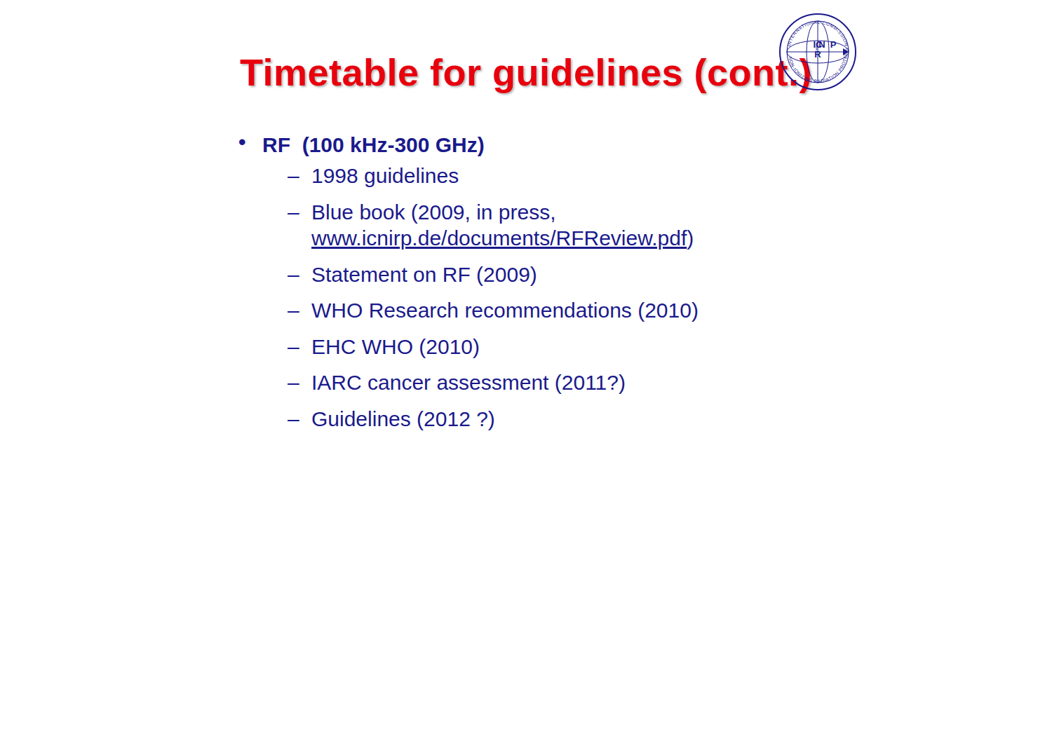IC P N R I INTERNATIONAL COMMISSION ON NON-IONIZING RADIATION PROTECTION
Timetable for guidelines (cont.)
RF (100 kHz-300 GHz)
1998 guidelines
Blue book (2009, in press,
www.icnirp.de/documents/RFReview.pdf)
Statement on RF (2009)
WHO Research recommendations (2010)
EHC WHO (2010)
IARC cancer assessment (2011?)
Guidelines (2012 ?)